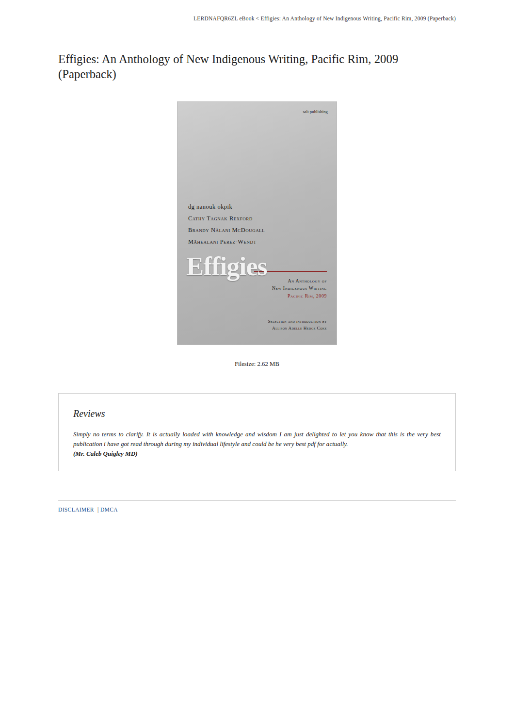LERDNAFQR6ZL eBook < Effigies: An Anthology of New Indigenous Writing, Pacific Rim, 2009 (Paperback)
Effigies: An Anthology of New Indigenous Writing, Pacific Rim, 2009 (Paperback)
salt publishing
dg nanouk okpik
Cathy Tagnak Rexford
Brandy Nālani McDougall
Māhealani Perez-Wendt
Effigies
An Anthology of
New Indigenous Writing
Pacific Rim, 2009
Selection and introduction by
Allison Adelle Hedge Coke
Filesize: 2.62 MB
Reviews
Simply no terms to clarify. It is actually loaded with knowledge and wisdom I am just delighted to let you know that this is the very best publication i have got read through during my individual lifestyle and could be he very best pdf for actually.
(Mr. Caleb Quigley MD)
DISCLAIMER | DMCA